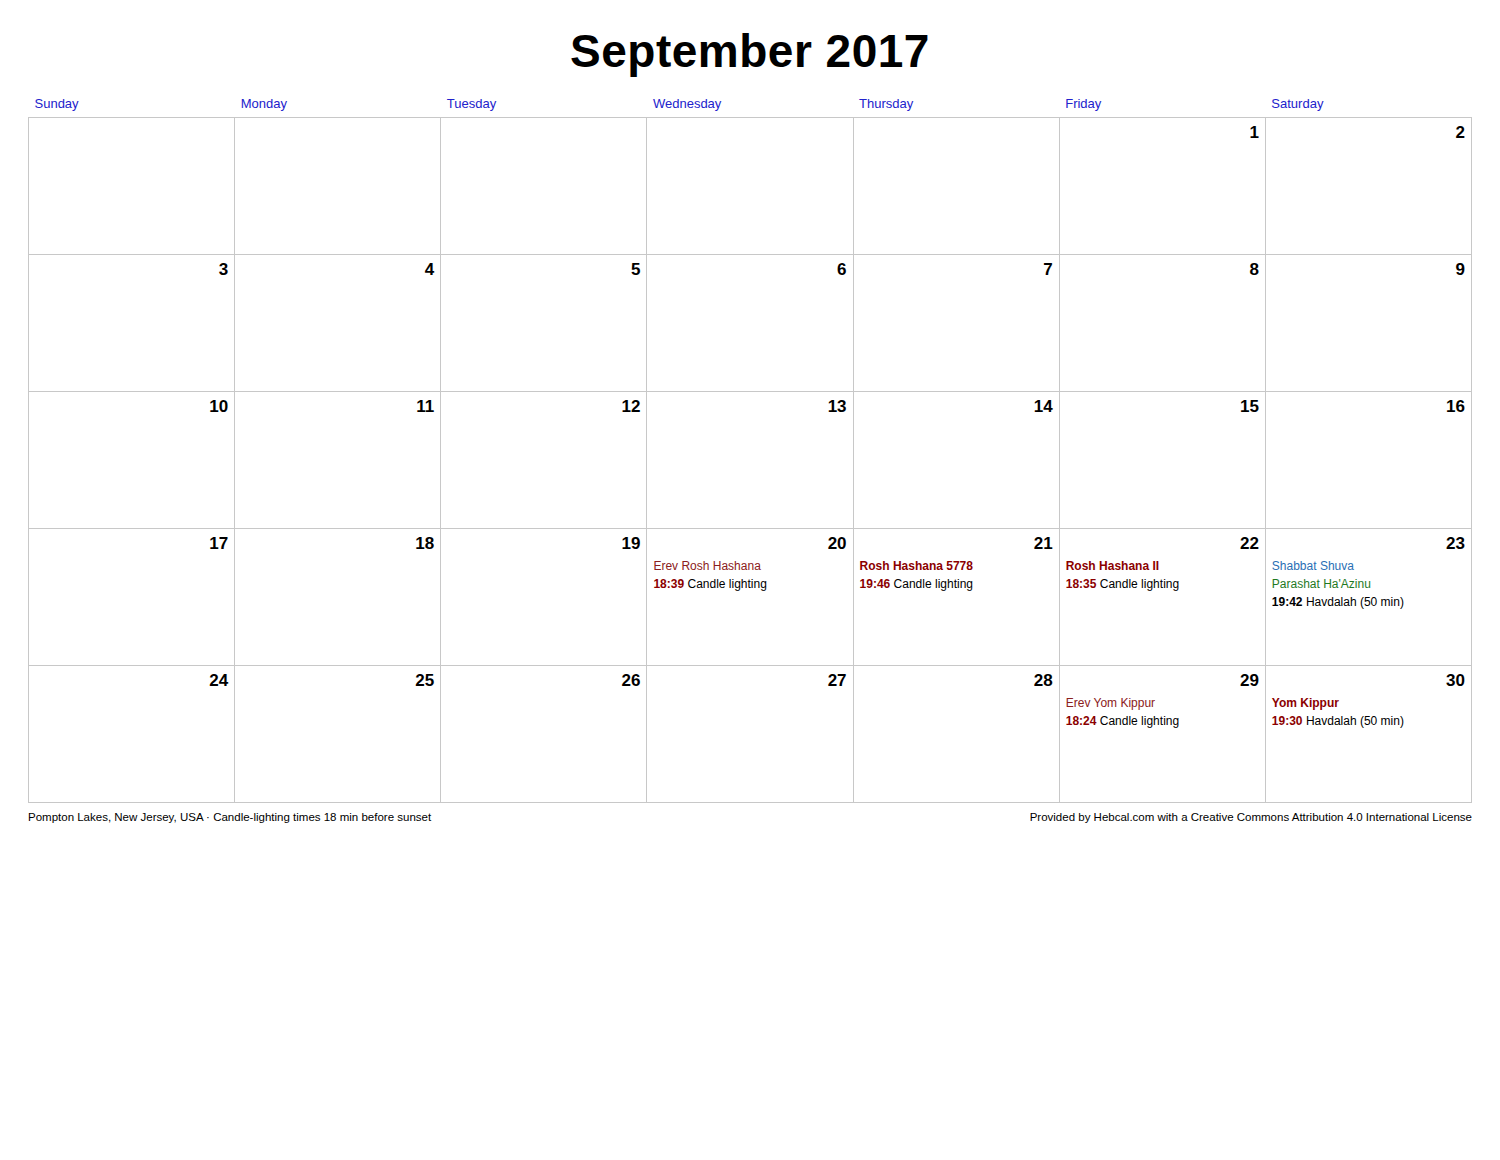September 2017
| Sunday | Monday | Tuesday | Wednesday | Thursday | Friday | Saturday |
| --- | --- | --- | --- | --- | --- | --- |
| | | | | | 1 | 2 |
| 3 | 4 | 5 | 6 | 7 | 8 | 9 |
| 10 | 11 | 12 | 13 | 14 | 15 | 16 |
| 17 | 18 | 19 | 20 Erev Rosh Hashana 18:39 Candle lighting | 21 Rosh Hashana 5778 19:46 Candle lighting | 22 Rosh Hashana II 18:35 Candle lighting | 23 Shabbat Shuva Parashat Ha'Azinu 19:42 Havdalah (50 min) |
| 24 | 25 | 26 | 27 | 28 | 29 Erev Yom Kippur 18:24 Candle lighting | 30 Yom Kippur 19:30 Havdalah (50 min) |
Pompton Lakes, New Jersey, USA · Candle-lighting times 18 min before sunset
Provided by Hebcal.com with a Creative Commons Attribution 4.0 International License